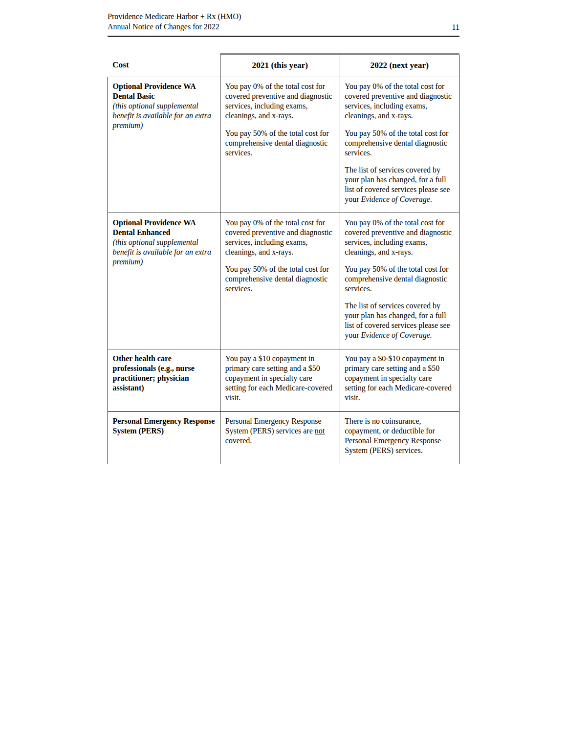Providence Medicare Harbor + Rx (HMO)
Annual Notice of Changes for 2022
11
| Cost | 2021 (this year) | 2022 (next year) |
| --- | --- | --- |
| Optional Providence WA Dental Basic (this optional supplemental benefit is available for an extra premium) | You pay 0% of the total cost for covered preventive and diagnostic services, including exams, cleanings, and x-rays. You pay 50% of the total cost for comprehensive dental diagnostic services. | You pay 0% of the total cost for covered preventive and diagnostic services, including exams, cleanings, and x-rays. You pay 50% of the total cost for comprehensive dental diagnostic services. The list of services covered by your plan has changed, for a full list of covered services please see your Evidence of Coverage . |
| Optional Providence WA Dental Enhanced (this optional supplemental benefit is available for an extra premium) | You pay 0% of the total cost for covered preventive and diagnostic services, including exams, cleanings, and x-rays. You pay 50% of the total cost for comprehensive dental diagnostic services. | You pay 0% of the total cost for covered preventive and diagnostic services, including exams, cleanings, and x-rays. You pay 50% of the total cost for comprehensive dental diagnostic services. The list of services covered by your plan has changed, for a full list of covered services please see your Evidence of Coverage. |
| Other health care professionals (e.g., nurse practitioner; physician assistant) | You pay a $10 copayment in primary care setting and a $50 copayment in specialty care setting for each Medicare-covered visit. | You pay a $0-$10 copayment in primary care setting and a $50 copayment in specialty care setting for each Medicare-covered visit. |
| Personal Emergency Response System (PERS) | Personal Emergency Response System (PERS) services are not covered. | There is no coinsurance, copayment, or deductible for Personal Emergency Response System (PERS) services. |